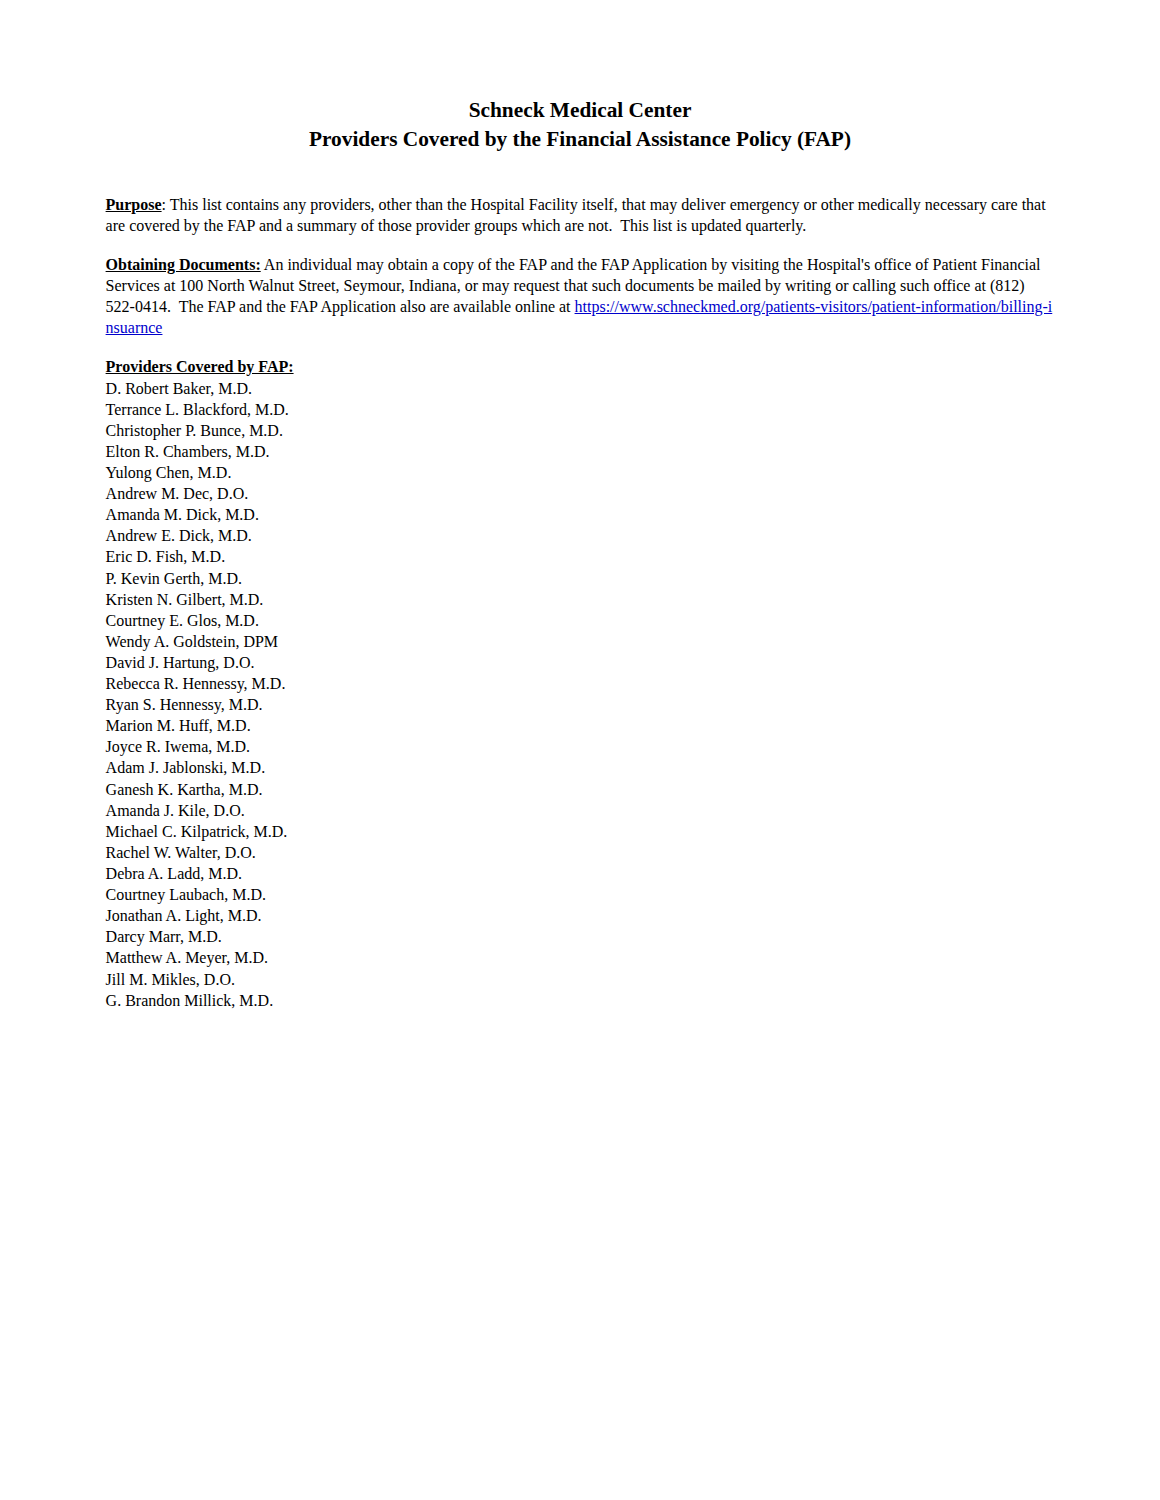Schneck Medical Center
Providers Covered by the Financial Assistance Policy (FAP)
Purpose: This list contains any providers, other than the Hospital Facility itself, that may deliver emergency or other medically necessary care that are covered by the FAP and a summary of those provider groups which are not. This list is updated quarterly.
Obtaining Documents: An individual may obtain a copy of the FAP and the FAP Application by visiting the Hospital's office of Patient Financial Services at 100 North Walnut Street, Seymour, Indiana, or may request that such documents be mailed by writing or calling such office at (812) 522-0414. The FAP and the FAP Application also are available online at https://www.schneckmed.org/patients-visitors/patient-information/billing-insuarnce
Providers Covered by FAP:
D. Robert Baker, M.D.
Terrance L. Blackford, M.D.
Christopher P. Bunce, M.D.
Elton R. Chambers, M.D.
Yulong Chen, M.D.
Andrew M. Dec, D.O.
Amanda M. Dick, M.D.
Andrew E. Dick, M.D.
Eric D. Fish, M.D.
P. Kevin Gerth, M.D.
Kristen N. Gilbert, M.D.
Courtney E. Glos, M.D.
Wendy A. Goldstein, DPM
David J. Hartung, D.O.
Rebecca R. Hennessy, M.D.
Ryan S. Hennessy, M.D.
Marion M. Huff, M.D.
Joyce R. Iwema, M.D.
Adam J. Jablonski, M.D.
Ganesh K. Kartha, M.D.
Amanda J. Kile, D.O.
Michael C. Kilpatrick, M.D.
Rachel W. Walter, D.O.
Debra A. Ladd, M.D.
Courtney Laubach, M.D.
Jonathan A. Light, M.D.
Darcy Marr, M.D.
Matthew A. Meyer, M.D.
Jill M. Mikles, D.O.
G. Brandon Millick, M.D.